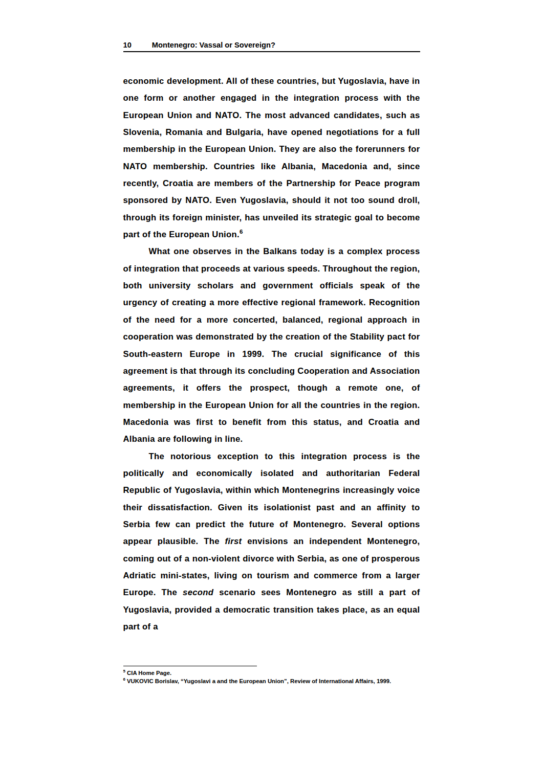10 Montenegro: Vassal or Sovereign?
economic development. All of these countries, but Yugoslavia, have in one form or another engaged in the integration process with the European Union and NATO. The most advanced candidates, such as Slovenia, Romania and Bulgaria, have opened negotiations for a full membership in the European Union. They are also the forerunners for NATO membership. Countries like Albania, Macedonia and, since recently, Croatia are members of the Partnership for Peace program sponsored by NATO. Even Yugoslavia, should it not too sound droll, through its foreign minister, has unveiled its strategic goal to become part of the European Union.6
What one observes in the Balkans today is a complex process of integration that proceeds at various speeds. Throughout the region, both university scholars and government officials speak of the urgency of creating a more effective regional framework. Recognition of the need for a more concerted, balanced, regional approach in cooperation was demonstrated by the creation of the Stability pact for South-eastern Europe in 1999. The crucial significance of this agreement is that through its concluding Cooperation and Association agreements, it offers the prospect, though a remote one, of membership in the European Union for all the countries in the region. Macedonia was first to benefit from this status, and Croatia and Albania are following in line.
The notorious exception to this integration process is the politically and economically isolated and authoritarian Federal Republic of Yugoslavia, within which Montenegrins increasingly voice their dissatisfaction. Given its isolationist past and an affinity to Serbia few can predict the future of Montenegro. Several options appear plausible. The first envisions an independent Montenegro, coming out of a non-violent divorce with Serbia, as one of prosperous Adriatic mini-states, living on tourism and commerce from a larger Europe. The second scenario sees Montenegro as still a part of Yugoslavia, provided a democratic transition takes place, as an equal part of a
5 CIA Home Page.
6 VUKOVIC Borislav, “Yugoslavi a and the European Union”, Review of International Affairs, 1999.